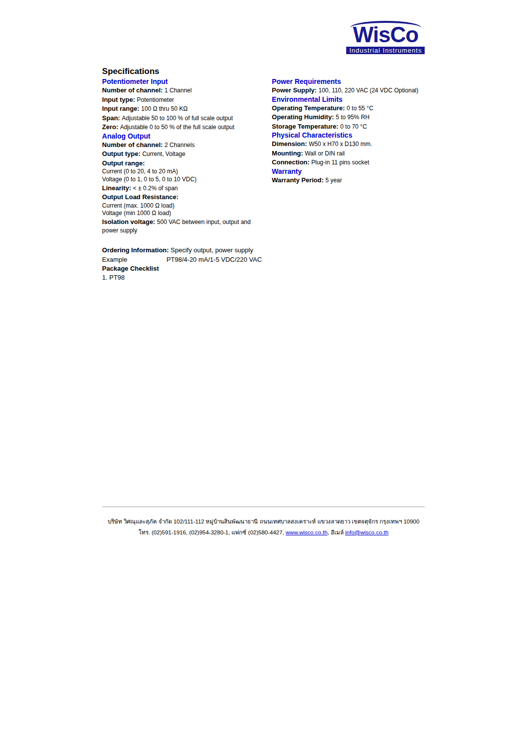WisCo Industrial Instruments
Specifications
Potentiometer Input
Number of channel: 1 Channel
Input type: Potentiometer
Input range: 100 Ω thru 50 KΩ
Span: Adjustable 50 to 100 % of full scale output
Zero: Adjustable 0 to 50 % of the full scale output
Analog Output
Number of channel: 2 Channels
Output type: Current, Voltage
Output range:
Current (0 to 20, 4 to 20 mA)
Voltage (0 to 1, 0 to 5, 0 to 10 VDC)
Linearity: < ± 0.2% of span
Output Load Resistance:
Current (max. 1000 Ω load)
Voltage (min 1000 Ω load)
Isolation voltage: 500 VAC between input, output and power supply
Power Requirements
Power Supply: 100, 110, 220 VAC (24 VDC Optional)
Environmental Limits
Operating Temperature: 0 to 55 °C
Operating Humidity: 5 to 95% RH
Storage Temperature: 0 to 70 °C
Physical Characteristics
Dimension: W50 x H70 x D130 mm.
Mounting: Wall or DIN rail
Connection: Plug-in 11 pins socket
Warranty
Warranty Period: 5 year
Ordering Information: Specify output, power supply
Example PT98/4-20 mA/1-5 VDC/220 VAC
Package Checklist
1. PT98
บริษัท วิศณุและสุภัค จำกัด 102/111-112 หมู่บ้านสินพัฒนาธานี ถนนเทศบาลสงเคราะห์ แขวงลาดยาว เขตจตุจักร กรุงเทพฯ 10900
โทร. (02)591-1916, (02)954-3280-1, แฟกซ์ (02)580-4427, www.wisco.co.th, อีเมล์ info@wisco.co.th